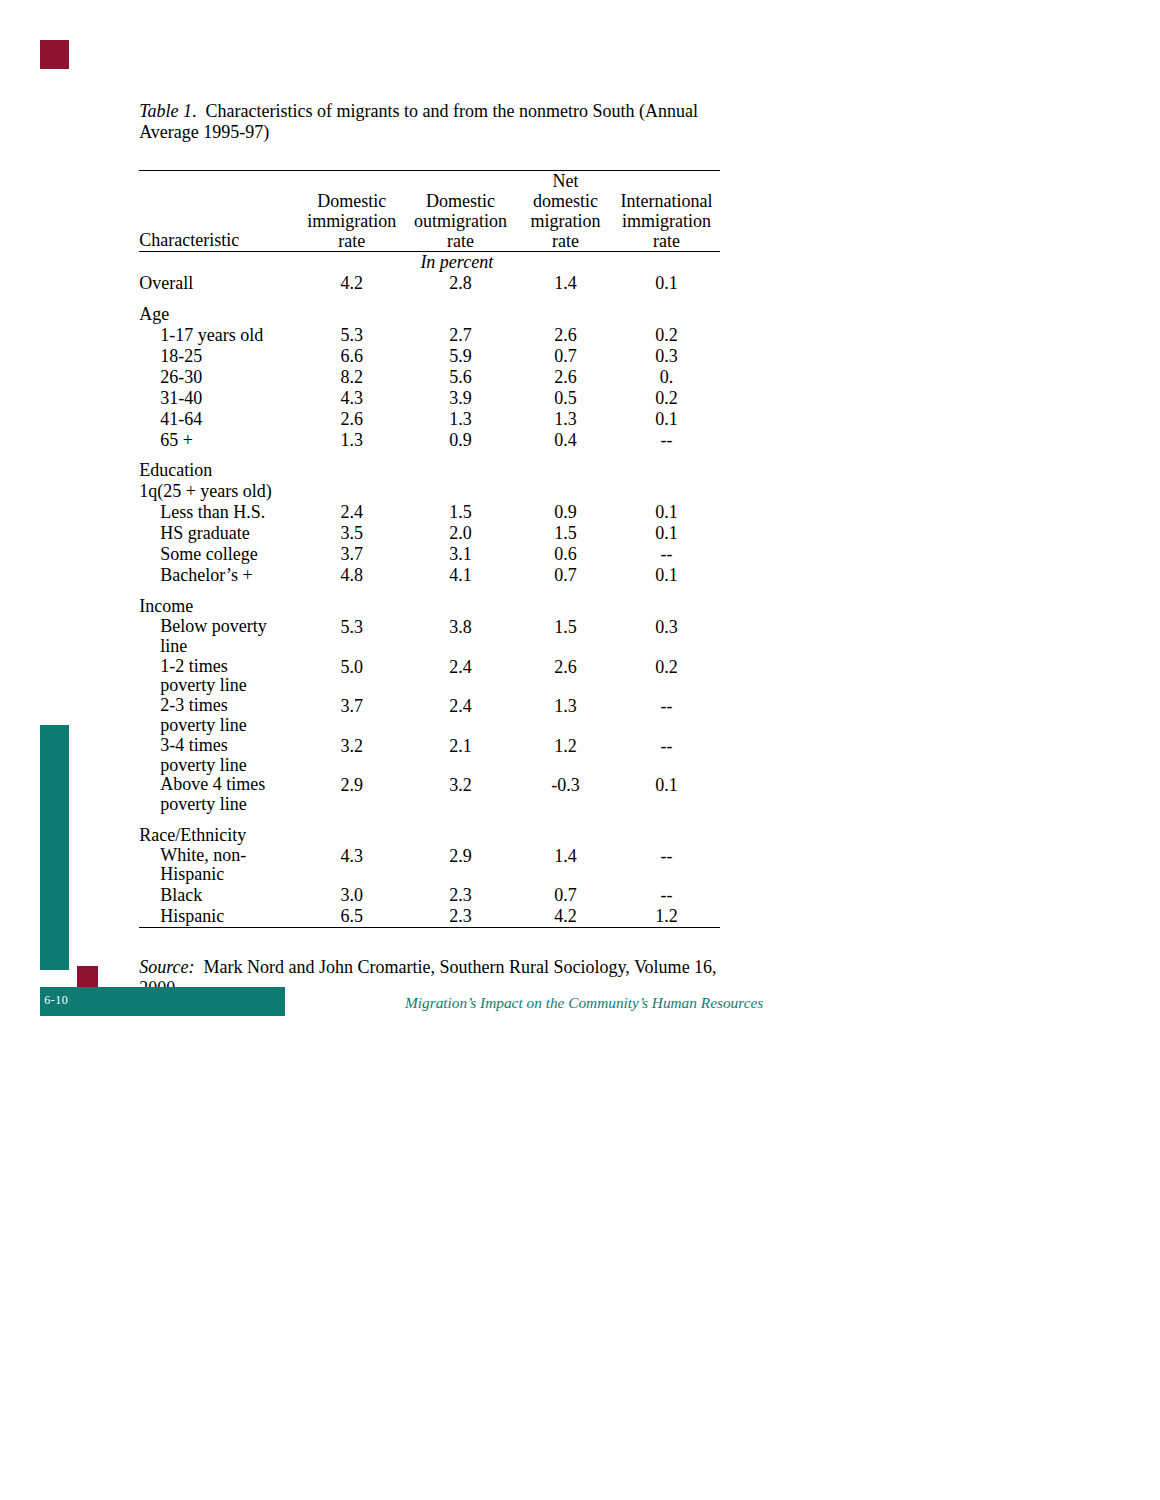6-10
Migration’s Impact on the Community’s Human Resources
Table 1. Characteristics of migrants to and from the nonmetro South (Annual Average 1995-97)
| | Domestic | Domestic | Net domestic | International |
| --- | --- | --- | --- | --- |
| Characteristic | immigration rate | outmigration rate | migration rate | immigration rate |
| | In percent | |
| Overall | 4.2 | 2.8 | 1.4 | 0.1 |
| Age | | | | |
| 1-17 years old | 5.3 | 2.7 | 2.6 | 0.2 |
| 18-25 | 6.6 | 5.9 | 0.7 | 0.3 |
| 26-30 | 8.2 | 5.6 | 2.6 | 0. |
| 31-40 | 4.3 | 3.9 | 0.5 | 0.2 |
| 41-64 | 2.6 | 1.3 | 1.3 | 0.1 |
| 65 + | 1.3 | 0.9 | 0.4 | -- |
| Education | | | | |
| 1q(25 + years old) | | | | |
| Less than H.S. | 2.4 | 1.5 | 0.9 | 0.1 |
| HS graduate | 3.5 | 2.0 | 1.5 | 0.1 |
| Some college | 3.7 | 3.1 | 0.6 | -- |
| Bachelor’s + | 4.8 | 4.1 | 0.7 | 0.1 |
| Income | | | | |
| Below poverty line | 5.3 | 3.8 | 1.5 | 0.3 |
| 1-2 times poverty line | 5.0 | 2.4 | 2.6 | 0.2 |
| 2-3 times poverty line | 3.7 | 2.4 | 1.3 | -- |
| 3-4 times poverty line | 3.2 | 2.1 | 1.2 | -- |
| Above 4 times poverty line | 2.9 | 3.2 | -0.3 | 0.1 |
| Race/Ethnicity | | | | |
| White, non- Hispanic | 4.3 | 2.9 | 1.4 | -- |
| Black | 3.0 | 2.3 | 0.7 | -- |
| Hispanic | 6.5 | 2.3 | 4.2 | 1.2 |
Source: Mark Nord and John Cromartie, Southern Rural Sociology, Volume 16, 2000.